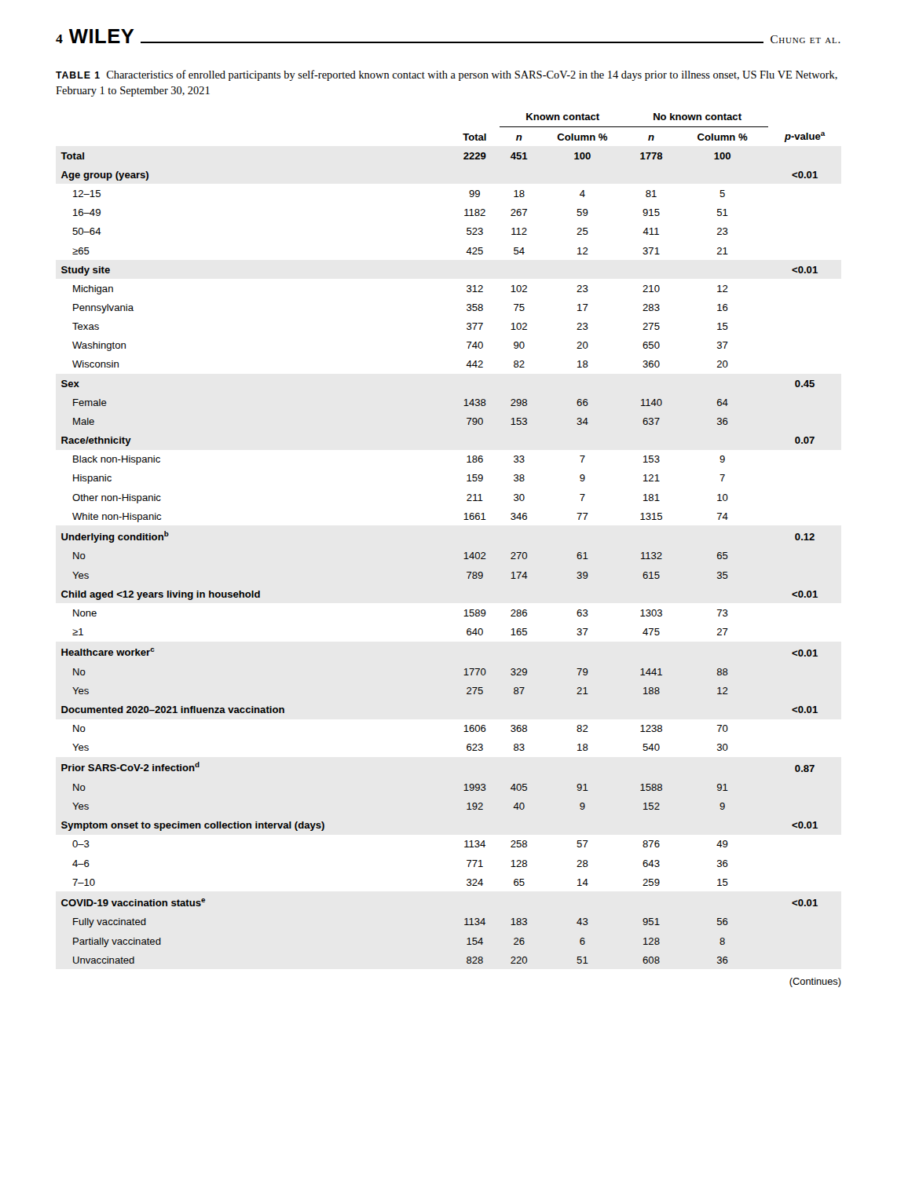4 WILEY Chung et al.
TABLE 1 Characteristics of enrolled participants by self-reported known contact with a person with SARS-CoV-2 in the 14 days prior to illness onset, US Flu VE Network, February 1 to September 30, 2021
| | Total | Known contact | No known contact | p -value a |
| --- | --- | --- | --- | --- |
| n | Column % | n | Column % |
| Total | 2229 | 451 | 100 | 1778 | 100 | |
| Age group (years) | | | | | | <0.01 |
| 12–15 | 99 | 18 | 4 | 81 | 5 | |
| 16–49 | 1182 | 267 | 59 | 915 | 51 | |
| 50–64 | 523 | 112 | 25 | 411 | 23 | |
| ≥65 | 425 | 54 | 12 | 371 | 21 | |
| Study site | | | | | | <0.01 |
| Michigan | 312 | 102 | 23 | 210 | 12 | |
| Pennsylvania | 358 | 75 | 17 | 283 | 16 | |
| Texas | 377 | 102 | 23 | 275 | 15 | |
| Washington | 740 | 90 | 20 | 650 | 37 | |
| Wisconsin | 442 | 82 | 18 | 360 | 20 | |
| Sex | | | | | | 0.45 |
| Female | 1438 | 298 | 66 | 1140 | 64 | |
| Male | 790 | 153 | 34 | 637 | 36 | |
| Race/ethnicity | | | | | | 0.07 |
| Black non-Hispanic | 186 | 33 | 7 | 153 | 9 | |
| Hispanic | 159 | 38 | 9 | 121 | 7 | |
| Other non-Hispanic | 211 | 30 | 7 | 181 | 10 | |
| White non-Hispanic | 1661 | 346 | 77 | 1315 | 74 | |
| Underlying condition b | | | | | | 0.12 |
| No | 1402 | 270 | 61 | 1132 | 65 | |
| Yes | 789 | 174 | 39 | 615 | 35 | |
| Child aged <12 years living in household | | | | | | <0.01 |
| None | 1589 | 286 | 63 | 1303 | 73 | |
| ≥1 | 640 | 165 | 37 | 475 | 27 | |
| Healthcare worker c | | | | | | <0.01 |
| No | 1770 | 329 | 79 | 1441 | 88 | |
| Yes | 275 | 87 | 21 | 188 | 12 | |
| Documented 2020–2021 influenza vaccination | | | | | | <0.01 |
| No | 1606 | 368 | 82 | 1238 | 70 | |
| Yes | 623 | 83 | 18 | 540 | 30 | |
| Prior SARS-CoV-2 infection d | | | | | | 0.87 |
| No | 1993 | 405 | 91 | 1588 | 91 | |
| Yes | 192 | 40 | 9 | 152 | 9 | |
| Symptom onset to specimen collection interval (days) | | | | | | <0.01 |
| 0–3 | 1134 | 258 | 57 | 876 | 49 | |
| 4–6 | 771 | 128 | 28 | 643 | 36 | |
| 7–10 | 324 | 65 | 14 | 259 | 15 | |
| COVID-19 vaccination status e | | | | | | <0.01 |
| Fully vaccinated | 1134 | 183 | 43 | 951 | 56 | |
| Partially vaccinated | 154 | 26 | 6 | 128 | 8 | |
| Unvaccinated | 828 | 220 | 51 | 608 | 36 | |
(Continues)